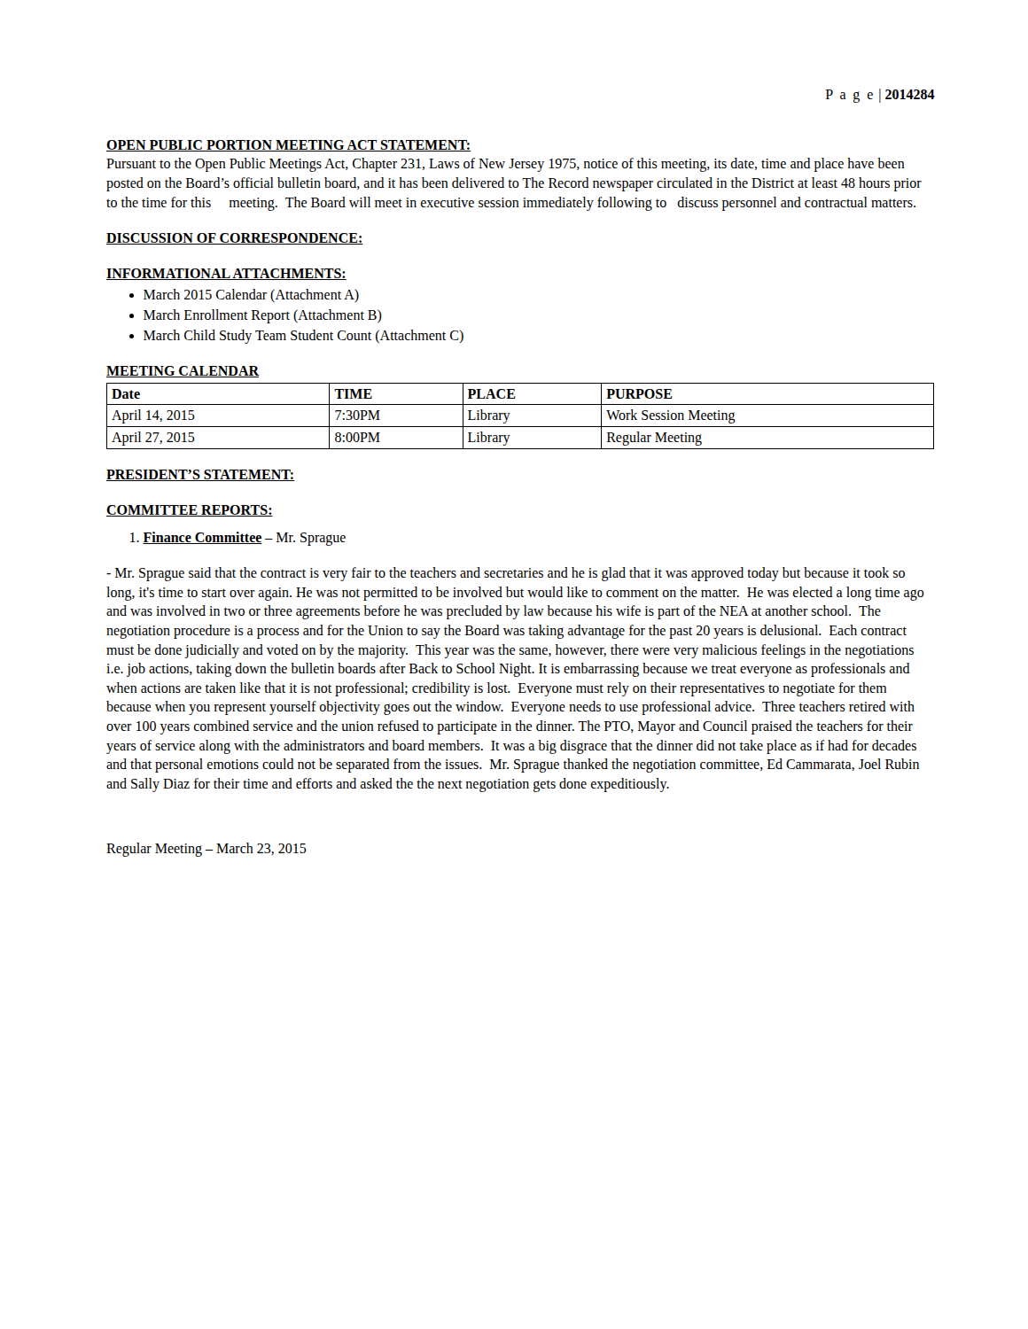P a g e | 2014284
OPEN PUBLIC PORTION MEETING ACT STATEMENT:
Pursuant to the Open Public Meetings Act, Chapter 231, Laws of New Jersey 1975, notice of this meeting, its date, time and place have been posted on the Board’s official bulletin board, and it has been delivered to The Record newspaper circulated in the District at least 48 hours prior to the time for this meeting. The Board will meet in executive session immediately following to discuss personnel and contractual matters.
DISCUSSION OF CORRESPONDENCE:
INFORMATIONAL ATTACHMENTS:
March 2015 Calendar (Attachment A)
March Enrollment Report (Attachment B)
March Child Study Team Student Count (Attachment C)
MEETING CALENDAR
| Date | TIME | PLACE | PURPOSE |
| --- | --- | --- | --- |
| April 14, 2015 | 7:30PM | Library | Work Session Meeting |
| April 27, 2015 | 8:00PM | Library | Regular Meeting |
PRESIDENT’S STATEMENT:
COMMITTEE REPORTS:
Finance Committee – Mr. Sprague
- Mr. Sprague said that the contract is very fair to the teachers and secretaries and he is glad that it was approved today but because it took so long, it's time to start over again. He was not permitted to be involved but would like to comment on the matter. He was elected a long time ago and was involved in two or three agreements before he was precluded by law because his wife is part of the NEA at another school. The negotiation procedure is a process and for the Union to say the Board was taking advantage for the past 20 years is delusional. Each contract must be done judicially and voted on by the majority. This year was the same, however, there were very malicious feelings in the negotiations i.e. job actions, taking down the bulletin boards after Back to School Night. It is embarrassing because we treat everyone as professionals and when actions are taken like that it is not professional; credibility is lost. Everyone must rely on their representatives to negotiate for them because when you represent yourself objectivity goes out the window. Everyone needs to use professional advice. Three teachers retired with over 100 years combined service and the union refused to participate in the dinner. The PTO, Mayor and Council praised the teachers for their years of service along with the administrators and board members. It was a big disgrace that the dinner did not take place as if had for decades and that personal emotions could not be separated from the issues. Mr. Sprague thanked the negotiation committee, Ed Cammarata, Joel Rubin and Sally Diaz for their time and efforts and asked the the next negotiation gets done expeditiously.
Regular Meeting – March 23, 2015